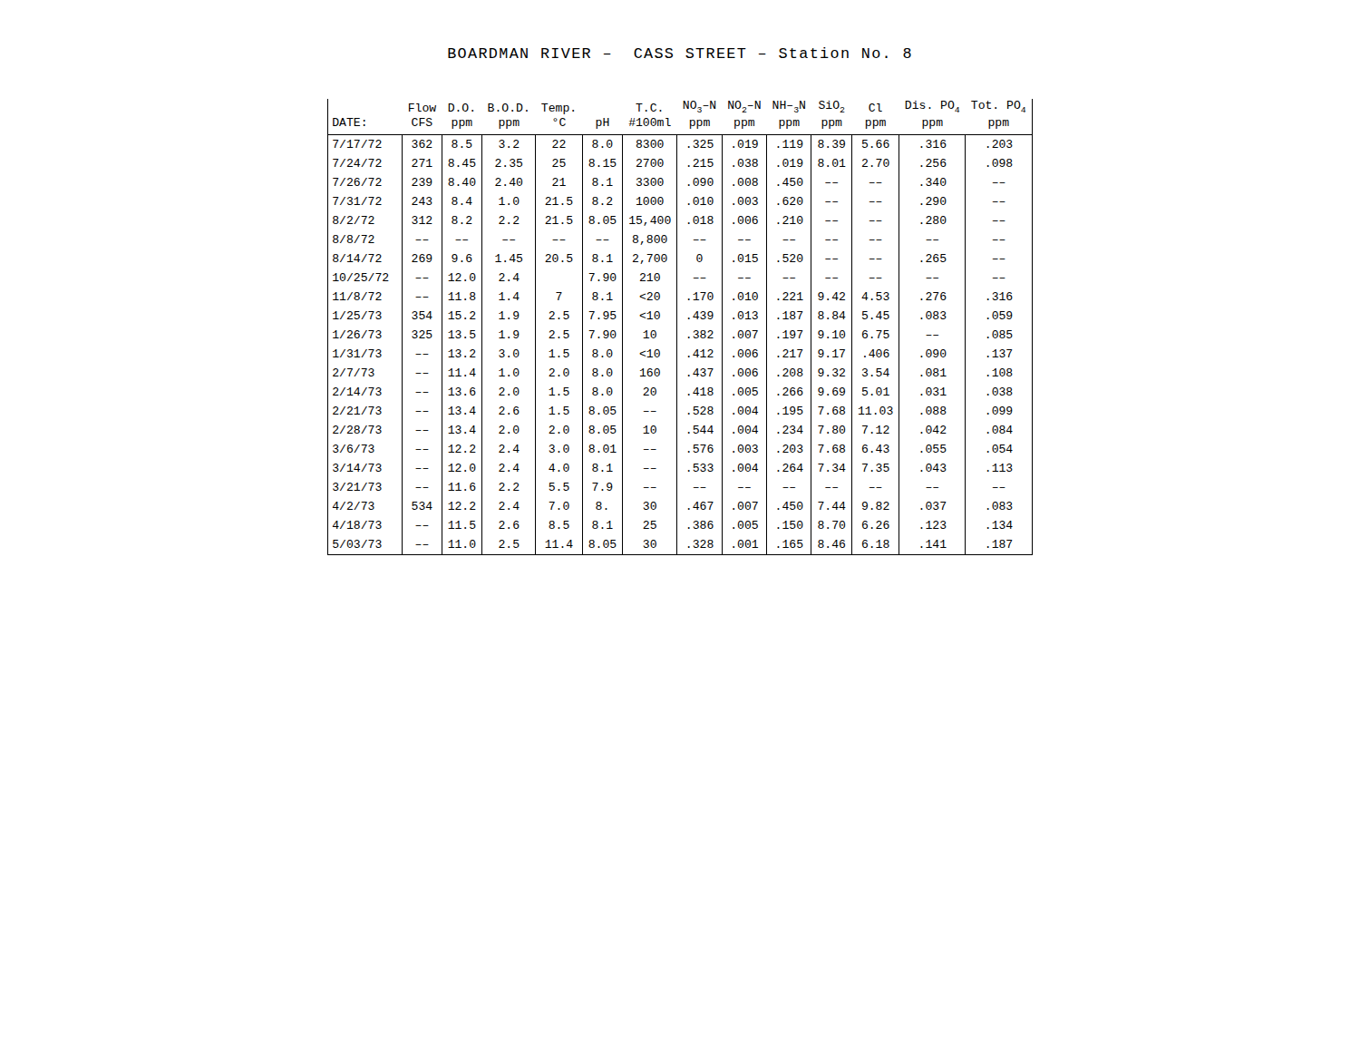BOARDMAN RIVER – CASS STREET – Station No. 8
| DATE: | Flow CFS | D.O. ppm | B.O.D. ppm | Temp. °C | pH | T.C. #100ml | NO 3 –N ppm | NO 2 –N ppm | NH– 3 N ppm | SiO 2 ppm | Cl ppm | Dis. PO 4 ppm | Tot. PO 4 ppm |
| --- | --- | --- | --- | --- | --- | --- | --- | --- | --- | --- | --- | --- | --- |
| 7/17/72 | 362 | 8.5 | 3.2 | 22 | 8.0 | 8300 | .325 | .019 | .119 | 8.39 | 5.66 | .316 | .203 |
| 7/24/72 | 271 | 8.45 | 2.35 | 25 | 8.15 | 2700 | .215 | .038 | .019 | 8.01 | 2.70 | .256 | .098 |
| 7/26/72 | 239 | 8.40 | 2.40 | 21 | 8.1 | 3300 | .090 | .008 | .450 | –– | –– | .340 | –– |
| 7/31/72 | 243 | 8.4 | 1.0 | 21.5 | 8.2 | 1000 | .010 | .003 | .620 | –– | –– | .290 | –– |
| 8/2/72 | 312 | 8.2 | 2.2 | 21.5 | 8.05 | 15,400 | .018 | .006 | .210 | –– | –– | .280 | –– |
| 8/8/72 | –– | –– | –– | –– | –– | 8,800 | –– | –– | –– | –– | –– | –– | –– |
| 8/14/72 | 269 | 9.6 | 1.45 | 20.5 | 8.1 | 2,700 | 0 | .015 | .520 | –– | –– | .265 | –– |
| 10/25/72 | –– | 12.0 | 2.4 | | 7.90 | 210 | –– | –– | –– | –– | –– | –– | –– |
| 11/8/72 | –– | 11.8 | 1.4 | 7 | 8.1 | <20 | .170 | .010 | .221 | 9.42 | 4.53 | .276 | .316 |
| 1/25/73 | 354 | 15.2 | 1.9 | 2.5 | 7.95 | <10 | .439 | .013 | .187 | 8.84 | 5.45 | .083 | .059 |
| 1/26/73 | 325 | 13.5 | 1.9 | 2.5 | 7.90 | 10 | .382 | .007 | .197 | 9.10 | 6.75 | –– | .085 |
| 1/31/73 | –– | 13.2 | 3.0 | 1.5 | 8.0 | <10 | .412 | .006 | .217 | 9.17 | .406 | .090 | .137 |
| 2/7/73 | –– | 11.4 | 1.0 | 2.0 | 8.0 | 160 | .437 | .006 | .208 | 9.32 | 3.54 | .081 | .108 |
| 2/14/73 | –– | 13.6 | 2.0 | 1.5 | 8.0 | 20 | .418 | .005 | .266 | 9.69 | 5.01 | .031 | .038 |
| 2/21/73 | –– | 13.4 | 2.6 | 1.5 | 8.05 | –– | .528 | .004 | .195 | 7.68 | 11.03 | .088 | .099 |
| 2/28/73 | –– | 13.4 | 2.0 | 2.0 | 8.05 | 10 | .544 | .004 | .234 | 7.80 | 7.12 | .042 | .084 |
| 3/6/73 | –– | 12.2 | 2.4 | 3.0 | 8.01 | –– | .576 | .003 | .203 | 7.68 | 6.43 | .055 | .054 |
| 3/14/73 | –– | 12.0 | 2.4 | 4.0 | 8.1 | –– | .533 | .004 | .264 | 7.34 | 7.35 | .043 | .113 |
| 3/21/73 | –– | 11.6 | 2.2 | 5.5 | 7.9 | –– | –– | –– | –– | –– | –– | –– | –– |
| 4/2/73 | 534 | 12.2 | 2.4 | 7.0 | 8. | 30 | .467 | .007 | .450 | 7.44 | 9.82 | .037 | .083 |
| 4/18/73 | –– | 11.5 | 2.6 | 8.5 | 8.1 | 25 | .386 | .005 | .150 | 8.70 | 6.26 | .123 | .134 |
| 5/03/73 | –– | 11.0 | 2.5 | 11.4 | 8.05 | 30 | .328 | .001 | .165 | 8.46 | 6.18 | .141 | .187 |